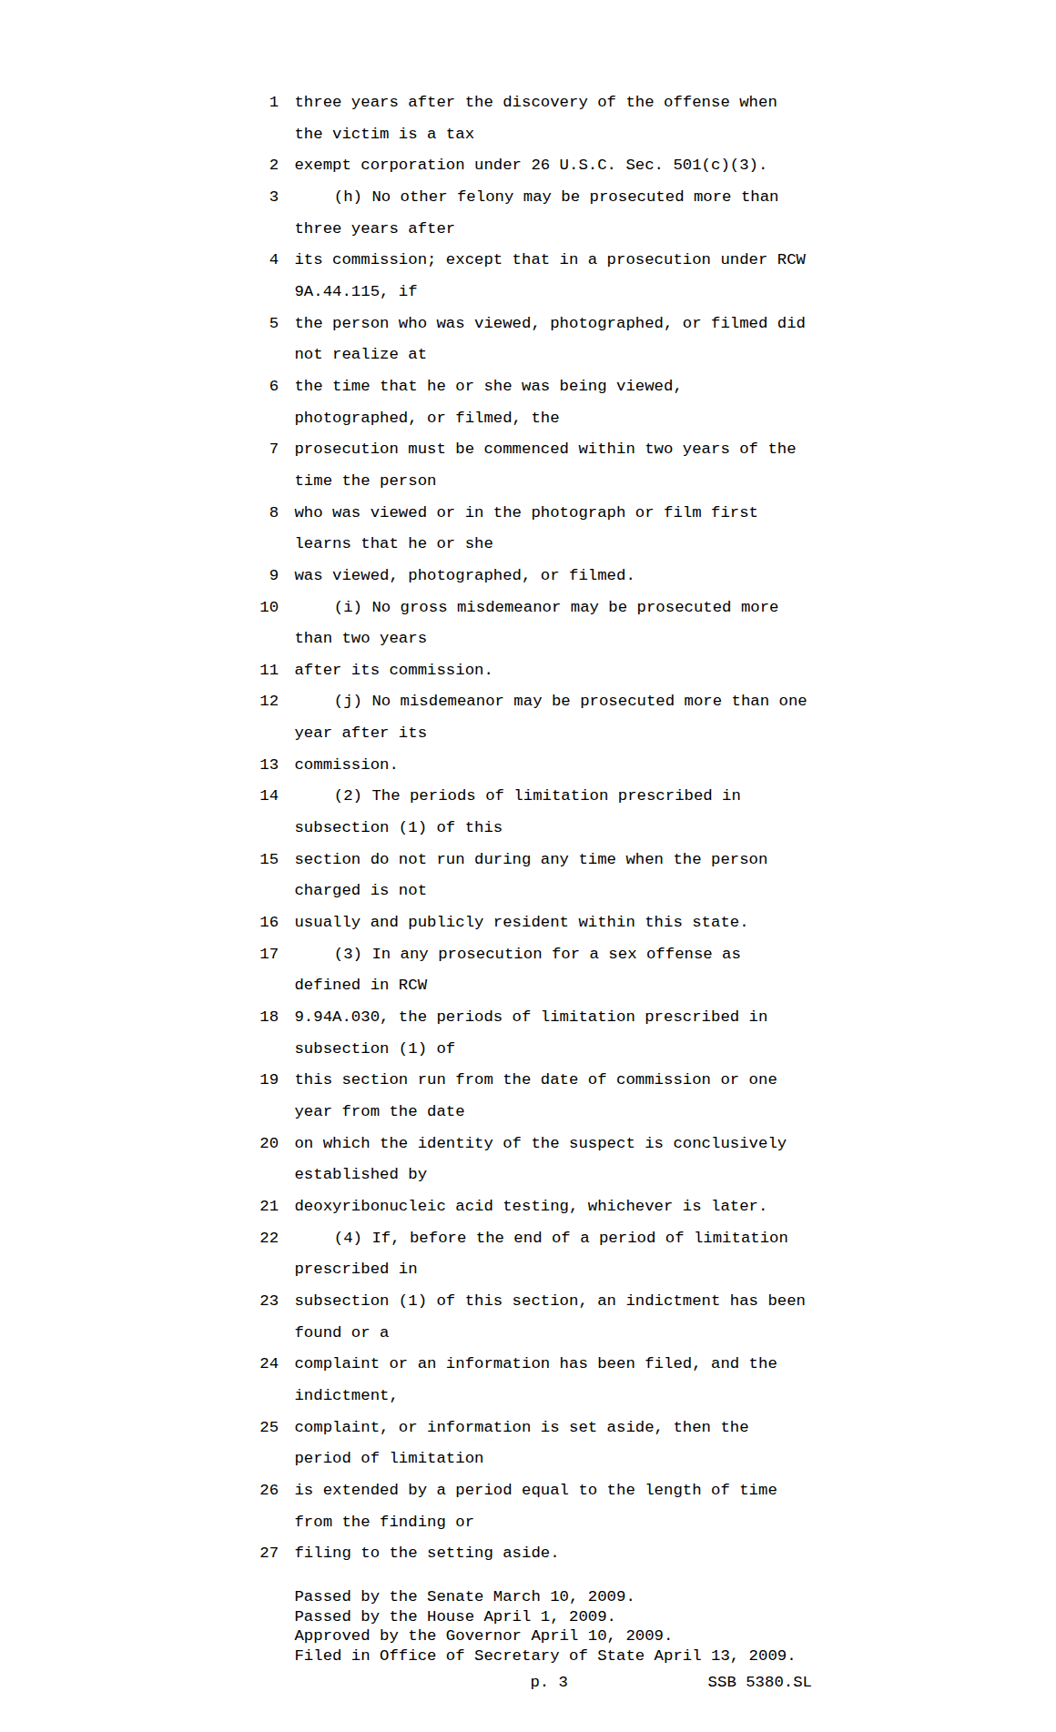three years after the discovery of the offense when the victim is a tax
exempt corporation under 26 U.S.C. Sec. 501(c)(3).
(h) No other felony may be prosecuted more than three years after
its commission; except that in a prosecution under RCW 9A.44.115, if
the person who was viewed, photographed, or filmed did not realize at
the time that he or she was being viewed, photographed, or filmed, the
prosecution must be commenced within two years of the time the person
who was viewed or in the photograph or film first learns that he or she
was viewed, photographed, or filmed.
(i) No gross misdemeanor may be prosecuted more than two years
after its commission.
(j) No misdemeanor may be prosecuted more than one year after its
commission.
(2) The periods of limitation prescribed in subsection (1) of this
section do not run during any time when the person charged is not
usually and publicly resident within this state.
(3) In any prosecution for a sex offense as defined in RCW
9.94A.030, the periods of limitation prescribed in subsection (1) of
this section run from the date of commission or one year from the date
on which the identity of the suspect is conclusively established by
deoxyribonucleic acid testing, whichever is later.
(4) If, before the end of a period of limitation prescribed in
subsection (1) of this section, an indictment has been found or a
complaint or an information has been filed, and the indictment,
complaint, or information is set aside, then the period of limitation
is extended by a period equal to the length of time from the finding or
filing to the setting aside.
Passed by the Senate March 10, 2009. Passed by the House April 1, 2009. Approved by the Governor April 10, 2009. Filed in Office of Secretary of State April 13, 2009.
p. 3 SSB 5380.SL